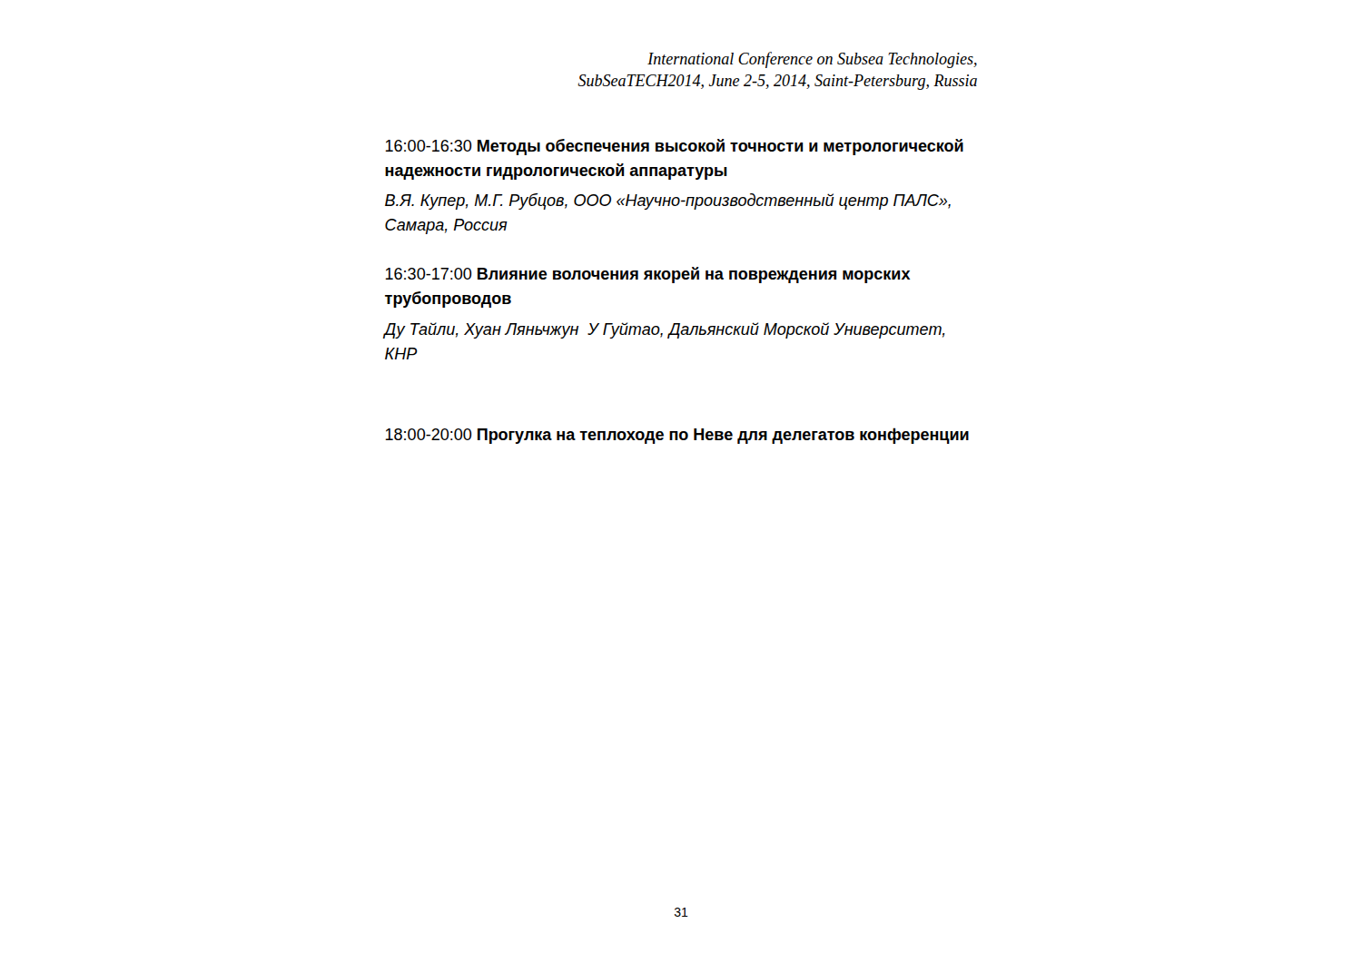International Conference on Subsea Technologies,
SubSeaTECH2014, June 2-5, 2014, Saint-Petersburg, Russia
16:00-16:30 Методы обеспечения высокой точности и метрологической надежности гидрологической аппаратуры
В.Я. Купер, М.Г. Рубцов, ООО «Научно-производственный центр ПАЛС», Самара, Россия
16:30-17:00 Влияние волочения якорей на повреждения морских трубопроводов
Ду Тайли, Хуан Ляньчжун У Гуйтао, Дальянский Морской Университет, КНР
18:00-20:00 Прогулка на теплоходе по Неве для делегатов конференции
31